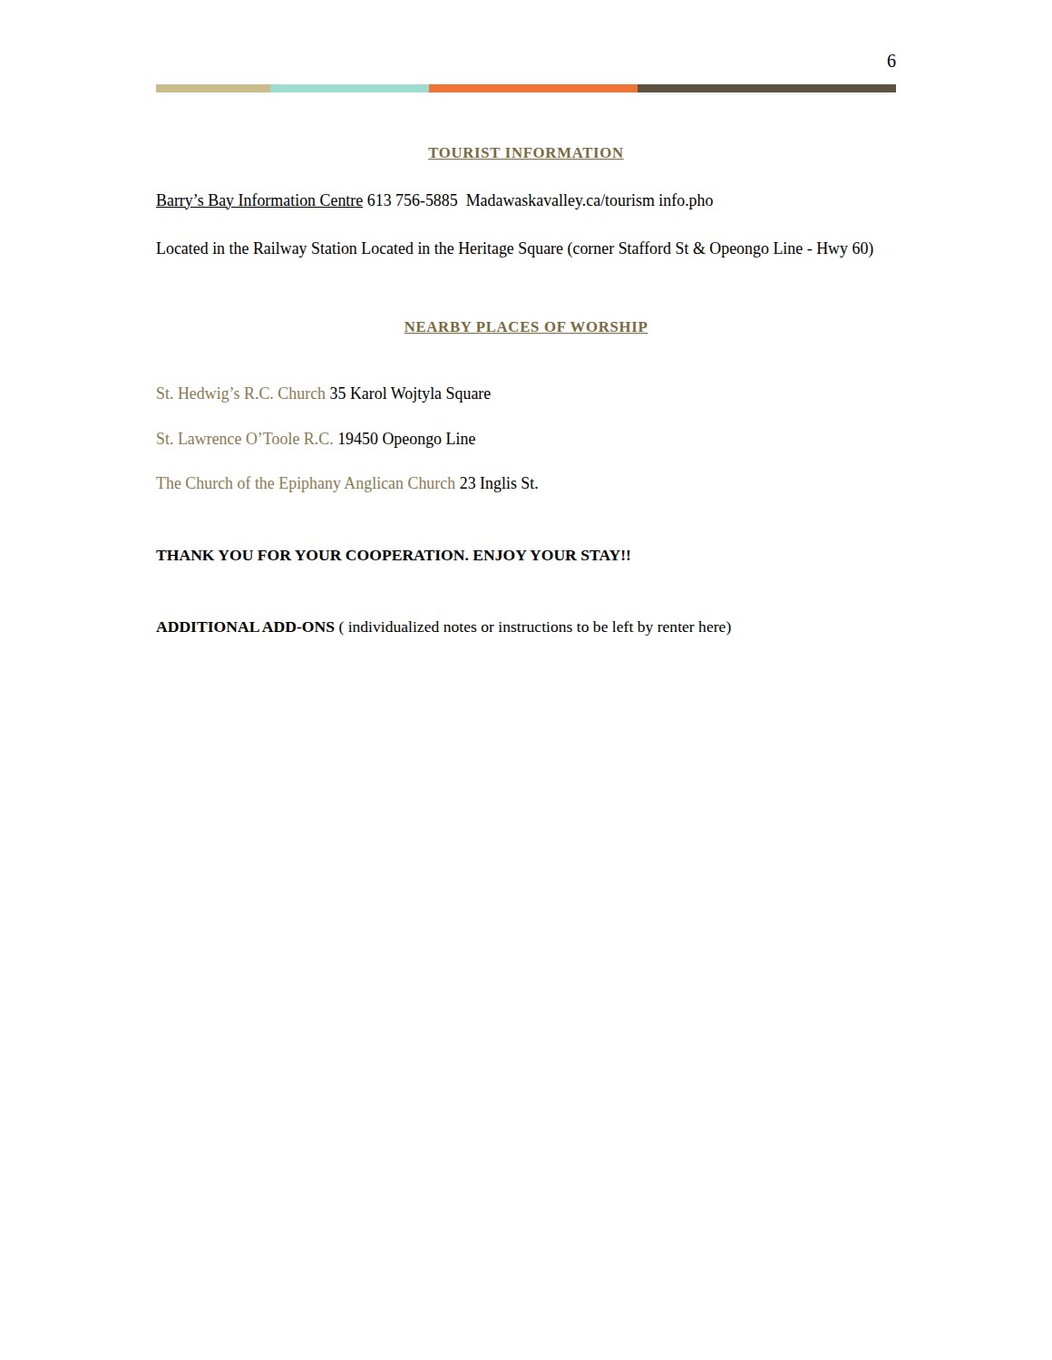6
TOURIST INFORMATION
Barry’s Bay Information Centre 613 756-5885 Madawaskavalley.ca/tourism info.pho
Located in the Railway Station Located in the Heritage Square (corner Stafford St & Opeongo Line - Hwy 60)
NEARBY PLACES OF WORSHIP
St. Hedwig’s R.C. Church 35 Karol Wojtyla Square
St. Lawrence O’Toole R.C. 19450 Opeongo Line
The Church of the Epiphany Anglican Church 23 Inglis St.
THANK YOU FOR YOUR COOPERATION. ENJOY YOUR STAY!!
ADDITIONAL ADD-ONS ( individualized notes or instructions to be left by renter here)